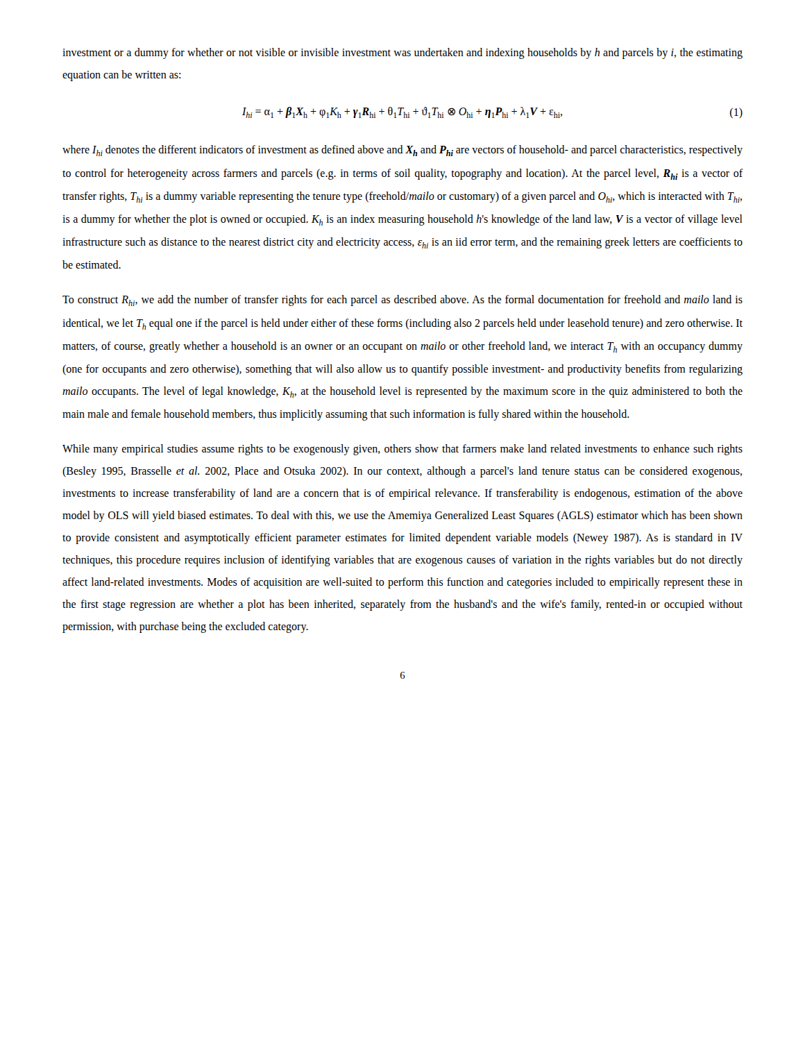investment or a dummy for whether or not visible or invisible investment was undertaken and indexing households by h and parcels by i, the estimating equation can be written as:
Ihi = α1 + β1Xh + φ1Kh + γ1Rhi + θ1Thi + ϑ1Thi ⊗ Ohi + η1Phi + λ1V + εhi, (1)
where Ihi denotes the different indicators of investment as defined above and Xh and Phi are vectors of household- and parcel characteristics, respectively to control for heterogeneity across farmers and parcels (e.g. in terms of soil quality, topography and location). At the parcel level, Rhi is a vector of transfer rights, Thi is a dummy variable representing the tenure type (freehold/mailo or customary) of a given parcel and Ohi, which is interacted with Thi, is a dummy for whether the plot is owned or occupied. Kh is an index measuring household h's knowledge of the land law, V is a vector of village level infrastructure such as distance to the nearest district city and electricity access, εhi is an iid error term, and the remaining greek letters are coefficients to be estimated.
To construct Rhi, we add the number of transfer rights for each parcel as described above. As the formal documentation for freehold and mailo land is identical, we let Th equal one if the parcel is held under either of these forms (including also 2 parcels held under leasehold tenure) and zero otherwise. It matters, of course, greatly whether a household is an owner or an occupant on mailo or other freehold land, we interact Th with an occupancy dummy (one for occupants and zero otherwise), something that will also allow us to quantify possible investment- and productivity benefits from regularizing mailo occupants. The level of legal knowledge, Kh, at the household level is represented by the maximum score in the quiz administered to both the main male and female household members, thus implicitly assuming that such information is fully shared within the household.
While many empirical studies assume rights to be exogenously given, others show that farmers make land related investments to enhance such rights (Besley 1995, Brasselle et al. 2002, Place and Otsuka 2002). In our context, although a parcel's land tenure status can be considered exogenous, investments to increase transferability of land are a concern that is of empirical relevance. If transferability is endogenous, estimation of the above model by OLS will yield biased estimates. To deal with this, we use the Amemiya Generalized Least Squares (AGLS) estimator which has been shown to provide consistent and asymptotically efficient parameter estimates for limited dependent variable models (Newey 1987). As is standard in IV techniques, this procedure requires inclusion of identifying variables that are exogenous causes of variation in the rights variables but do not directly affect land-related investments. Modes of acquisition are well-suited to perform this function and categories included to empirically represent these in the first stage regression are whether a plot has been inherited, separately from the husband's and the wife's family, rented-in or occupied without permission, with purchase being the excluded category.
6